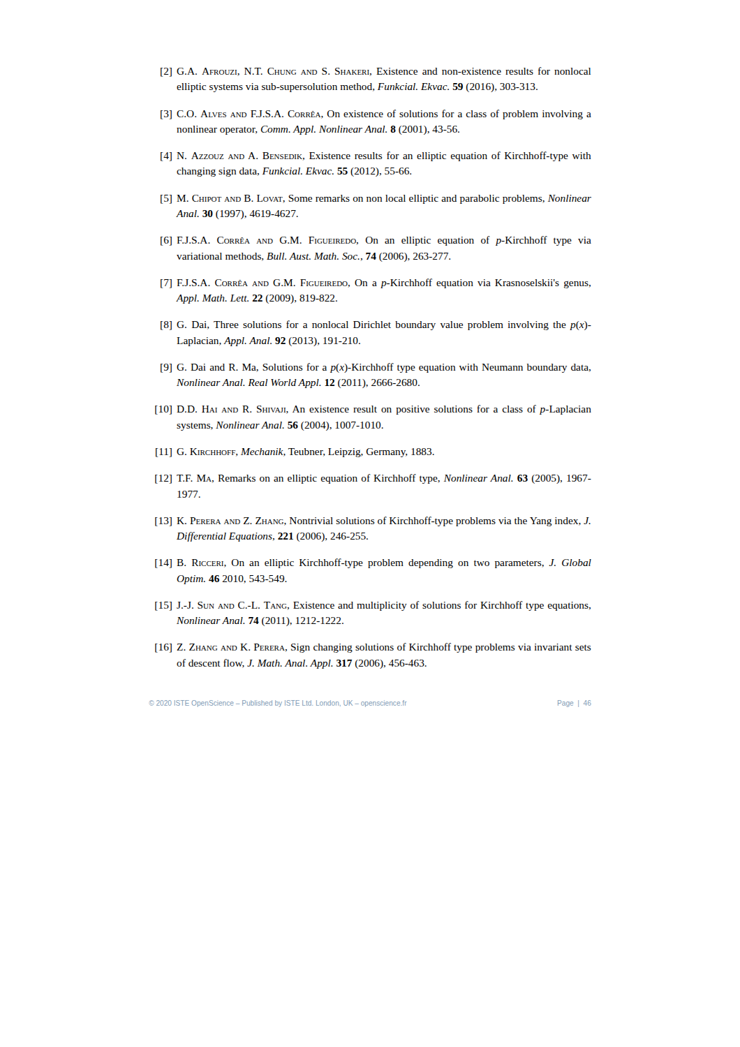[2] G.A. Afrouzi, N.T. Chung and S. Shakeri, Existence and non-existence results for nonlocal elliptic systems via sub-supersolution method, Funkcial. Ekvac. 59 (2016), 303-313.
[3] C.O. Alves and F.J.S.A. Corrêa, On existence of solutions for a class of problem involving a nonlinear operator, Comm. Appl. Nonlinear Anal. 8 (2001), 43-56.
[4] N. Azzouz and A. Bensedik, Existence results for an elliptic equation of Kirchhoff-type with changing sign data, Funkcial. Ekvac. 55 (2012), 55-66.
[5] M. Chipot and B. Lovat, Some remarks on non local elliptic and parabolic problems, Nonlinear Anal. 30 (1997), 4619-4627.
[6] F.J.S.A. Corrêa and G.M. Figueiredo, On an elliptic equation of p-Kirchhoff type via variational methods, Bull. Aust. Math. Soc., 74 (2006), 263-277.
[7] F.J.S.A. Corrêa and G.M. Figueiredo, On a p-Kirchhoff equation via Krasnoselskii's genus, Appl. Math. Lett. 22 (2009), 819-822.
[8] G. Dai, Three solutions for a nonlocal Dirichlet boundary value problem involving the p(x)-Laplacian, Appl. Anal. 92 (2013), 191-210.
[9] G. Dai and R. Ma, Solutions for a p(x)-Kirchhoff type equation with Neumann boundary data, Nonlinear Anal. Real World Appl. 12 (2011), 2666-2680.
[10] D.D. Hai and R. Shivaji, An existence result on positive solutions for a class of p-Laplacian systems, Nonlinear Anal. 56 (2004), 1007-1010.
[11] G. Kirchhoff, Mechanik, Teubner, Leipzig, Germany, 1883.
[12] T.F. Ma, Remarks on an elliptic equation of Kirchhoff type, Nonlinear Anal. 63 (2005), 1967-1977.
[13] K. Perera and Z. Zhang, Nontrivial solutions of Kirchhoff-type problems via the Yang index, J. Differential Equations, 221 (2006), 246-255.
[14] B. Ricceri, On an elliptic Kirchhoff-type problem depending on two parameters, J. Global Optim. 46 2010, 543-549.
[15] J.-J. Sun and C.-L. Tang, Existence and multiplicity of solutions for Kirchhoff type equations, Nonlinear Anal. 74 (2011), 1212-1222.
[16] Z. Zhang and K. Perera, Sign changing solutions of Kirchhoff type problems via invariant sets of descent flow, J. Math. Anal. Appl. 317 (2006), 456-463.
© 2020 ISTE OpenScience – Published by ISTE Ltd. London, UK – openscience.fr
Page | 46